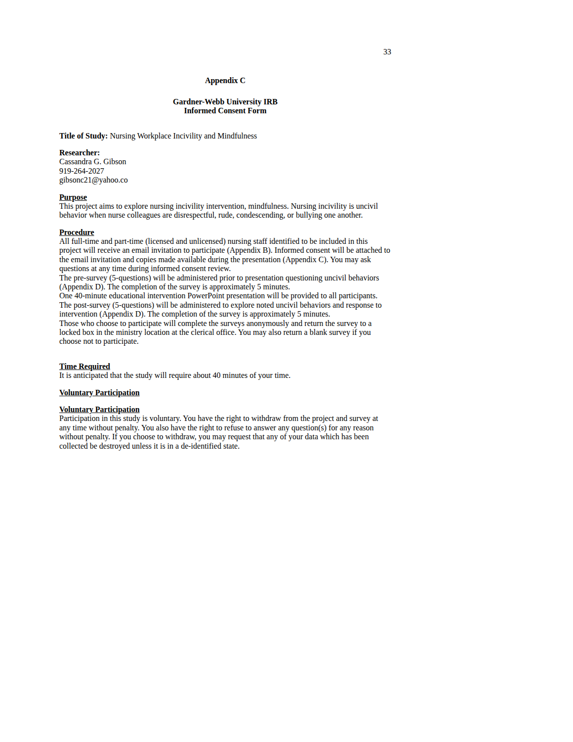33
Appendix C
Gardner-Webb University IRB
Informed Consent Form
Title of Study: Nursing Workplace Incivility and Mindfulness
Researcher:
Cassandra G. Gibson
919-264-2027
gibsonc21@yahoo.co
Purpose
This project aims to explore nursing incivility intervention, mindfulness. Nursing incivility is uncivil behavior when nurse colleagues are disrespectful, rude, condescending, or bullying one another.
Procedure
All full-time and part-time (licensed and unlicensed) nursing staff identified to be included in this project will receive an email invitation to participate (Appendix B). Informed consent will be attached to the email invitation and copies made available during the presentation (Appendix C). You may ask questions at any time during informed consent review.
The pre-survey (5-questions) will be administered prior to presentation questioning uncivil behaviors (Appendix D). The completion of the survey is approximately 5 minutes.
One 40-minute educational intervention PowerPoint presentation will be provided to all participants.
The post-survey (5-questions) will be administered to explore noted uncivil behaviors and response to intervention (Appendix D). The completion of the survey is approximately 5 minutes.
Those who choose to participate will complete the surveys anonymously and return the survey to a locked box in the ministry location at the clerical office. You may also return a blank survey if you choose not to participate.
Time Required
It is anticipated that the study will require about 40 minutes of your time.
Voluntary Participation
Voluntary Participation
Participation in this study is voluntary. You have the right to withdraw from the project and survey at any time without penalty. You also have the right to refuse to answer any question(s) for any reason without penalty. If you choose to withdraw, you may request that any of your data which has been collected be destroyed unless it is in a de-identified state.